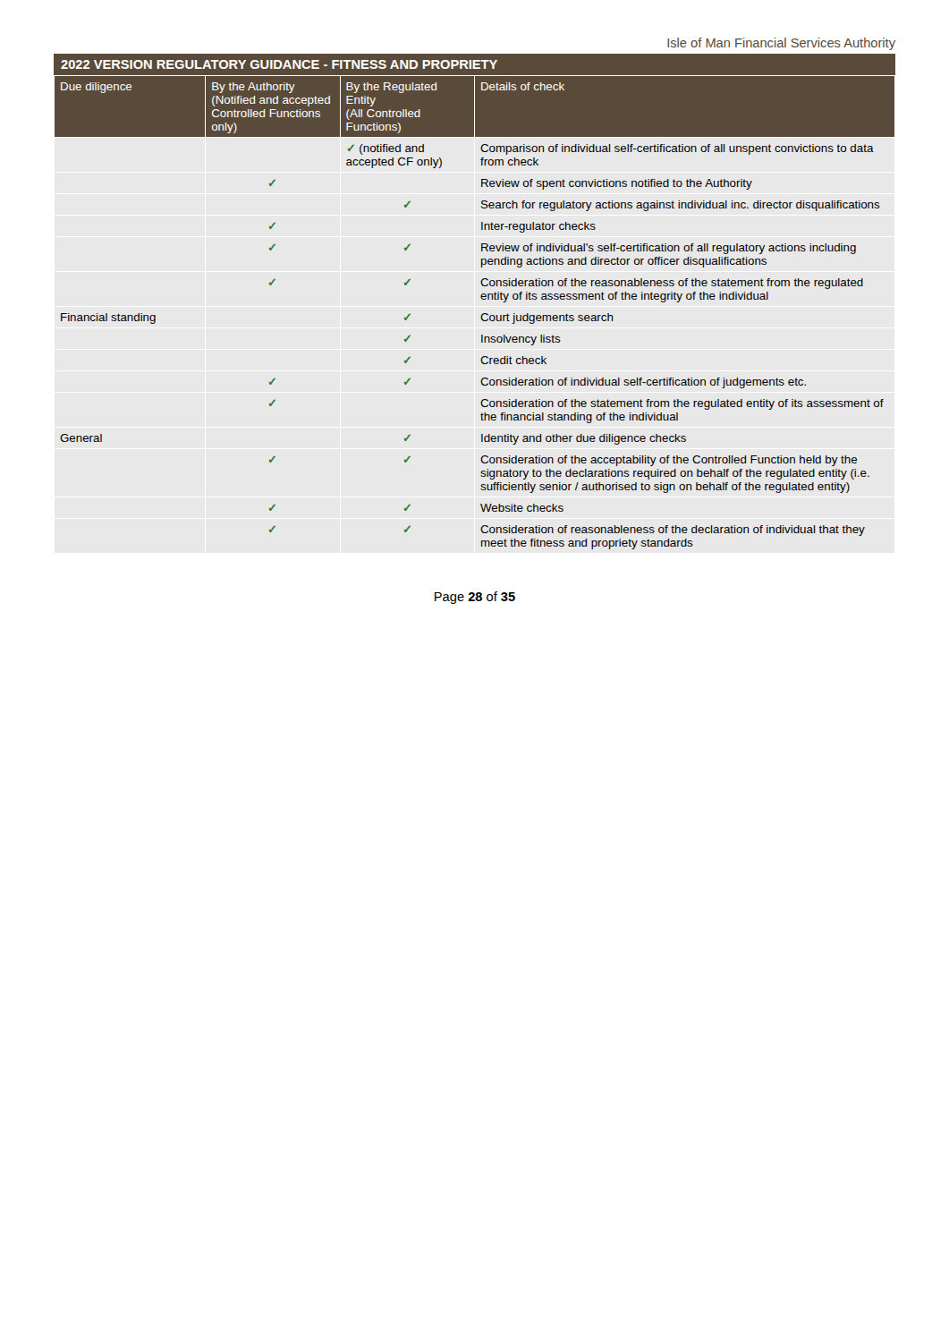Isle of Man Financial Services Authority
2022 VERSION REGULATORY GUIDANCE - FITNESS AND PROPRIETY
| Due diligence | By the Authority (Notified and accepted Controlled Functions only) | By the Regulated Entity (All Controlled Functions) | Details of check |
| --- | --- | --- | --- |
| | | ✓ (notified and accepted CF only) | Comparison of individual self-certification of all unspent convictions to data from check |
| | ✓ | | Review of spent convictions notified to the Authority |
| | | ✓ | Search for regulatory actions against individual inc. director disqualifications |
| | ✓ | | Inter-regulator checks |
| | ✓ | ✓ | Review of individual's self-certification of all regulatory actions including pending actions and director or officer disqualifications |
| | ✓ | ✓ | Consideration of the reasonableness of the statement from the regulated entity of its assessment of the integrity of the individual |
| Financial standing | | ✓ | Court judgements search |
| | | ✓ | Insolvency lists |
| | | ✓ | Credit check |
| | ✓ | ✓ | Consideration of individual self-certification of judgements etc. |
| | ✓ | | Consideration of the statement from the regulated entity of its assessment of the financial standing of the individual |
| General | | ✓ | Identity and other due diligence checks |
| | ✓ | ✓ | Consideration of the acceptability of the Controlled Function held by the signatory to the declarations required on behalf of the regulated entity (i.e. sufficiently senior / authorised to sign on behalf of the regulated entity) |
| | ✓ | ✓ | Website checks |
| | ✓ | ✓ | Consideration of reasonableness of the declaration of individual that they meet the fitness and propriety standards |
Page 28 of 35